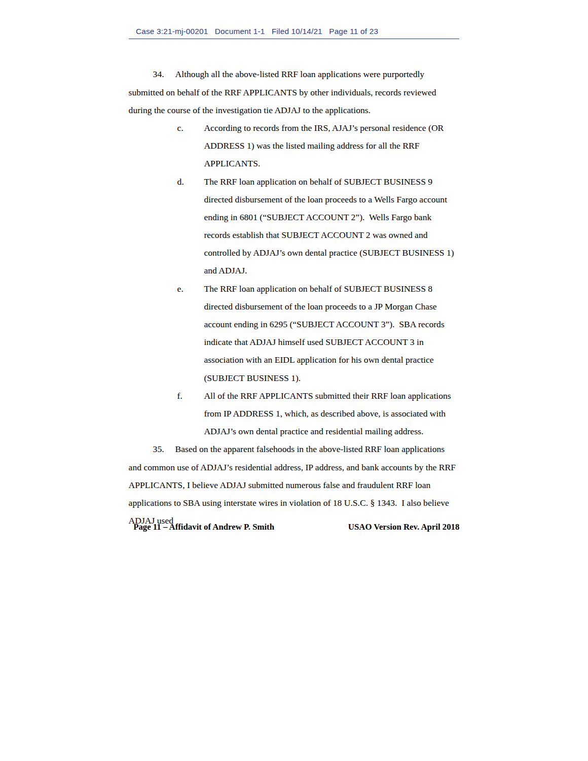Case 3:21-mj-00201 Document 1-1 Filed 10/14/21 Page 11 of 23
34. Although all the above-listed RRF loan applications were purportedly submitted on behalf of the RRF APPLICANTS by other individuals, records reviewed during the course of the investigation tie ADJAJ to the applications.
c. According to records from the IRS, AJAJ’s personal residence (OR ADDRESS 1) was the listed mailing address for all the RRF APPLICANTS.
d. The RRF loan application on behalf of SUBJECT BUSINESS 9 directed disbursement of the loan proceeds to a Wells Fargo account ending in 6801 (“SUBJECT ACCOUNT 2”). Wells Fargo bank records establish that SUBJECT ACCOUNT 2 was owned and controlled by ADJAJ’s own dental practice (SUBJECT BUSINESS 1) and ADJAJ.
e. The RRF loan application on behalf of SUBJECT BUSINESS 8 directed disbursement of the loan proceeds to a JP Morgan Chase account ending in 6295 (“SUBJECT ACCOUNT 3”). SBA records indicate that ADJAJ himself used SUBJECT ACCOUNT 3 in association with an EIDL application for his own dental practice (SUBJECT BUSINESS 1).
f. All of the RRF APPLICANTS submitted their RRF loan applications from IP ADDRESS 1, which, as described above, is associated with ADJAJ’s own dental practice and residential mailing address.
35. Based on the apparent falsehoods in the above-listed RRF loan applications and common use of ADJAJ’s residential address, IP address, and bank accounts by the RRF APPLICANTS, I believe ADJAJ submitted numerous false and fraudulent RRF loan applications to SBA using interstate wires in violation of 18 U.S.C. § 1343. I also believe ADJAJ used
Page 11 – Affidavit of Andrew P. Smith
USAO Version Rev. April 2018